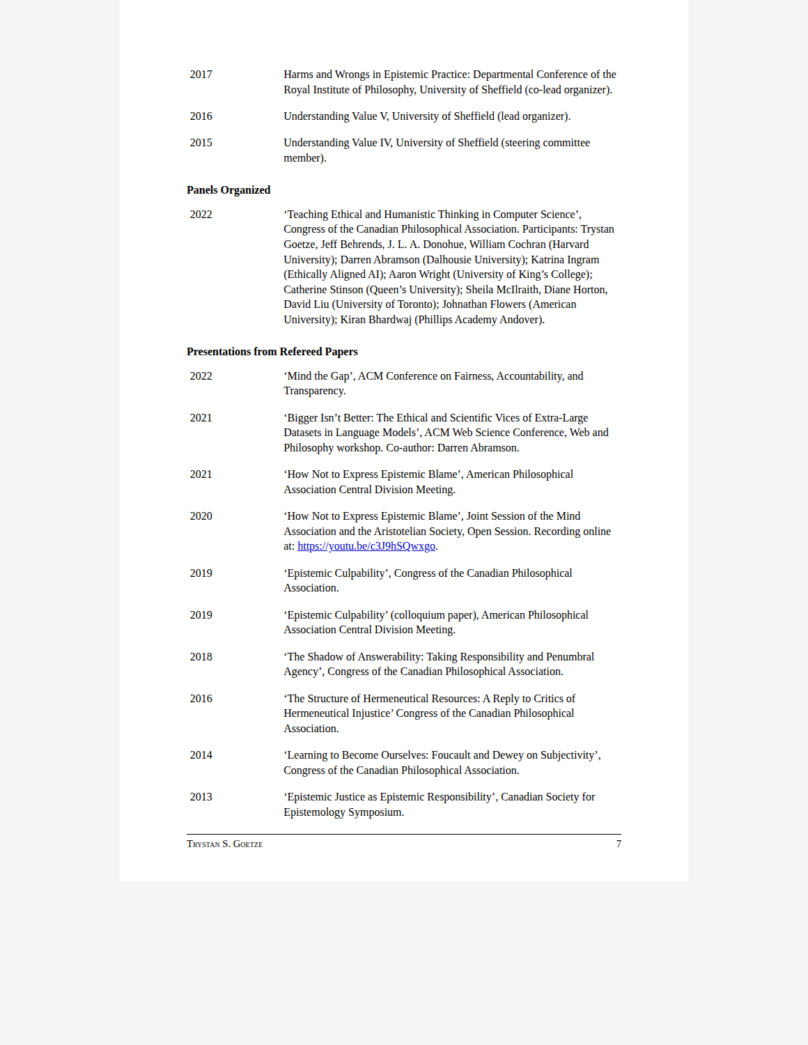2017
Harms and Wrongs in Epistemic Practice: Departmental Conference of the Royal Institute of Philosophy, University of Sheffield (co-lead organizer).
2016
Understanding Value V, University of Sheffield (lead organizer).
2015
Understanding Value IV, University of Sheffield (steering committee member).
Panels Organized
2022
‘Teaching Ethical and Humanistic Thinking in Computer Science’, Congress of the Canadian Philosophical Association. Participants: Trystan Goetze, Jeff Behrends, J. L. A. Donohue, William Cochran (Harvard University); Darren Abramson (Dalhousie University); Katrina Ingram (Ethically Aligned AI); Aaron Wright (University of King’s College); Catherine Stinson (Queen’s University); Sheila McIlraith, Diane Horton, David Liu (University of Toronto); Johnathan Flowers (American University); Kiran Bhardwaj (Phillips Academy Andover).
Presentations from Refereed Papers
2022
‘Mind the Gap’, ACM Conference on Fairness, Accountability, and Transparency.
2021
‘Bigger Isn’t Better: The Ethical and Scientific Vices of Extra-Large Datasets in Language Models’, ACM Web Science Conference, Web and Philosophy workshop. Co-author: Darren Abramson.
2021
‘How Not to Express Epistemic Blame’, American Philosophical Association Central Division Meeting.
2020
‘How Not to Express Epistemic Blame’, Joint Session of the Mind Association and the Aristotelian Society, Open Session. Recording online at: https://youtu.be/c3J9hSQwxgo.
2019
‘Epistemic Culpability’, Congress of the Canadian Philosophical Association.
2019
‘Epistemic Culpability’ (colloquium paper), American Philosophical Association Central Division Meeting.
2018
‘The Shadow of Answerability: Taking Responsibility and Penumbral Agency’, Congress of the Canadian Philosophical Association.
2016
‘The Structure of Hermeneutical Resources: A Reply to Critics of Hermeneutical Injustice’ Congress of the Canadian Philosophical Association.
2014
‘Learning to Become Ourselves: Foucault and Dewey on Subjectivity’, Congress of the Canadian Philosophical Association.
2013
‘Epistemic Justice as Epistemic Responsibility’, Canadian Society for Epistemology Symposium.
Trystan S. Goetze 7